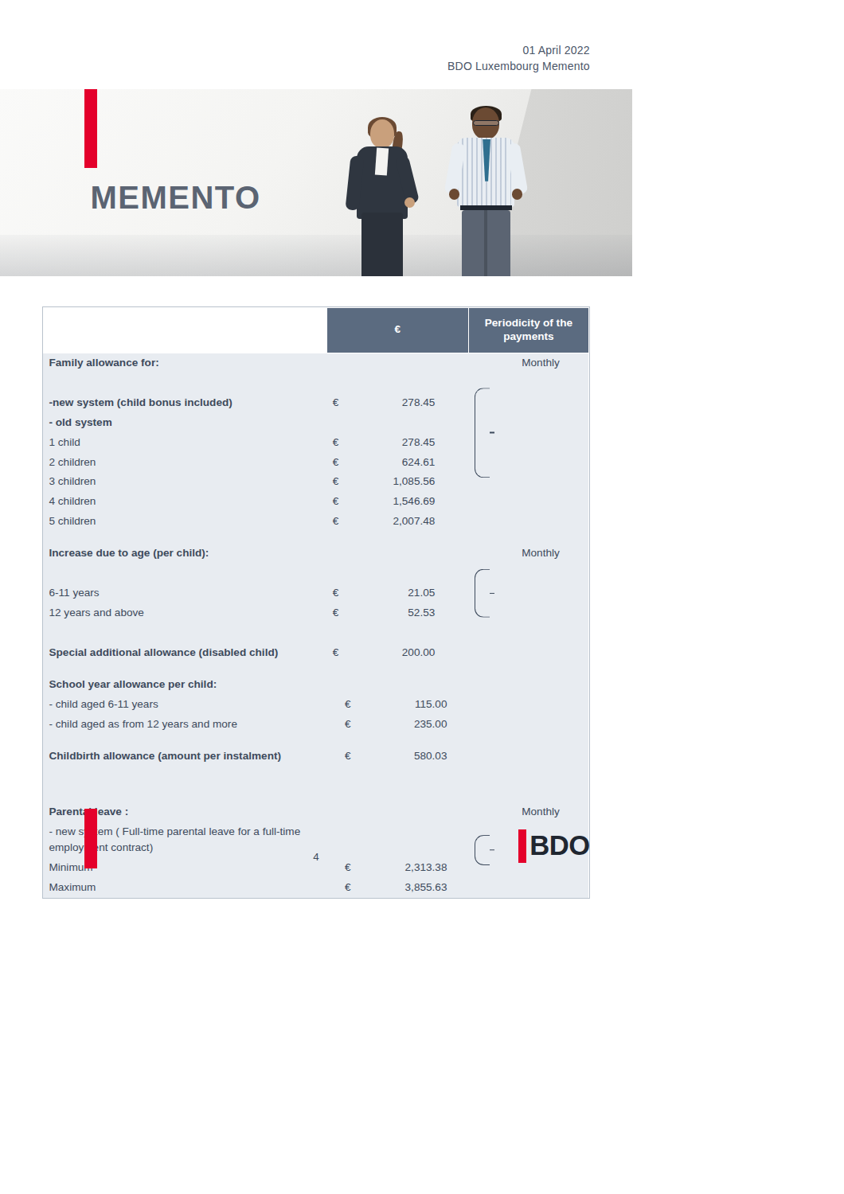01 April 2022
BDO Luxembourg Memento
MEMENTO
| | € | Periodicity of the payments |
| --- | --- | --- |
| Family allowance for: | | Monthly |
| -new system (child bonus included) | € 278.45 |
| - old system | |
| 1 child | € 278.45 |
| 2 children | € 624.61 |
| 3 children | € 1,085.56 |
| 4 children | € 1,546.69 |
| 5 children | € 2,007.48 | |
| Increase due to age (per child): | | Monthly |
| 6-11 years | € 21.05 |
| 12 years and above | € 52.53 |
| Special additional allowance (disabled child) | € 200.00 | |
| School year allowance per child: | | |
| - child aged 6-11 years | € 115.00 | |
| - child aged as from 12 years and more | € 235.00 | |
| Childbirth allowance (amount per instalment) | € 580.03 | |
| Parental leave : | | Monthly |
| - new system ( Full-time parental leave for a full-time employment contract) | |
| Minimum | € 2,313.38 |
| Maximum | € 3,855.63 |
4
BDO